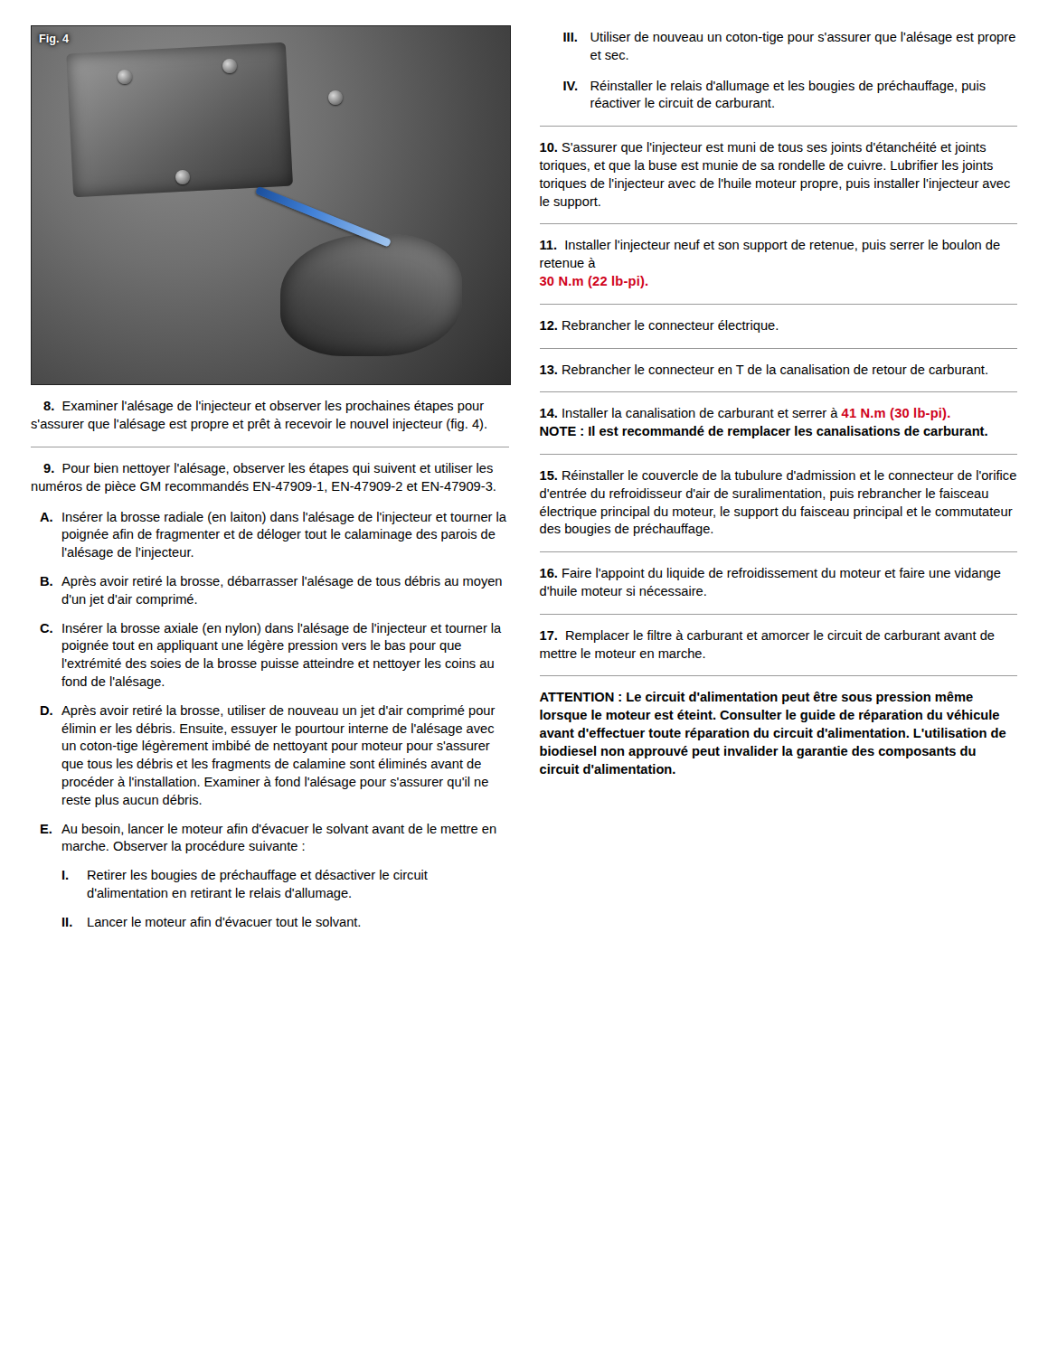Fig. 4
8. Examiner l'alésage de l'injecteur et observer les prochaines étapes pour s'assurer que l'alésage est propre et prêt à recevoir le nouvel injecteur (fig. 4).
9. Pour bien nettoyer l'alésage, observer les étapes qui suivent et utiliser les numéros de pièce GM recommandés EN-47909-1, EN-47909-2 et EN-47909-3.
A. Insérer la brosse radiale (en laiton) dans l'alésage de l'injecteur et tourner la poignée afin de fragmenter et de déloger tout le calaminage des parois de l'alésage de l'injecteur.
B. Après avoir retiré la brosse, débarrasser l'alésage de tous débris au moyen d'un jet d'air comprimé.
C. Insérer la brosse axiale (en nylon) dans l'alésage de l'injecteur et tourner la poignée tout en appliquant une légère pression vers le bas pour que l'extrémité des soies de la brosse puisse atteindre et nettoyer les coins au fond de l'alésage.
D. Après avoir retiré la brosse, utiliser de nouveau un jet d'air comprimé pour élimin er les débris. Ensuite, essuyer le pourtour interne de l'alésage avec un coton-tige légèrement imbibé de nettoyant pour moteur pour s'assurer que tous les débris et les fragments de calamine sont éliminés avant de procéder à l'installation. Examiner à fond l'alésage pour s'assurer qu'il ne reste plus aucun débris.
E. Au besoin, lancer le moteur afin d'évacuer le solvant avant de le mettre en marche. Observer la procédure suivante :
I. Retirer les bougies de préchauffage et désactiver le circuit d'alimentation en retirant le relais d'allumage.
II. Lancer le moteur afin d'évacuer tout le solvant.
III. Utiliser de nouveau un coton-tige pour s'assurer que l'alésage est propre et sec.
IV. Réinstaller le relais d'allumage et les bougies de préchauffage, puis réactiver le circuit de carburant.
10. S'assurer que l'injecteur est muni de tous ses joints d'étanchéité et joints toriques, et que la buse est munie de sa rondelle de cuivre. Lubrifier les joints toriques de l'injecteur avec de l'huile moteur propre, puis installer l'injecteur avec le support.
11. Installer l'injecteur neuf et son support de retenue, puis serrer le boulon de retenue à
30 N.m (22 lb-pi).
12. Rebrancher le connecteur électrique.
13. Rebrancher le connecteur en T de la canalisation de retour de carburant.
14. Installer la canalisation de carburant et serrer à 41 N.m (30 lb-pi).
NOTE : Il est recommandé de remplacer les canalisations de carburant.
15. Réinstaller le couvercle de la tubulure d'admission et le connecteur de l'orifice d'entrée du refroidisseur d'air de suralimentation, puis rebrancher le faisceau électrique principal du moteur, le support du faisceau principal et le commutateur des bougies de préchauffage.
16. Faire l'appoint du liquide de refroidissement du moteur et faire une vidange d'huile moteur si nécessaire.
17. Remplacer le filtre à carburant et amorcer le circuit de carburant avant de mettre le moteur en marche.
ATTENTION : Le circuit d'alimentation peut être sous pression même lorsque le moteur est éteint. Consulter le guide de réparation du véhicule avant d'effectuer toute réparation du circuit d'alimentation. L'utilisation de biodiesel non approuvé peut invalider la garantie des composants du circuit d'alimentation.